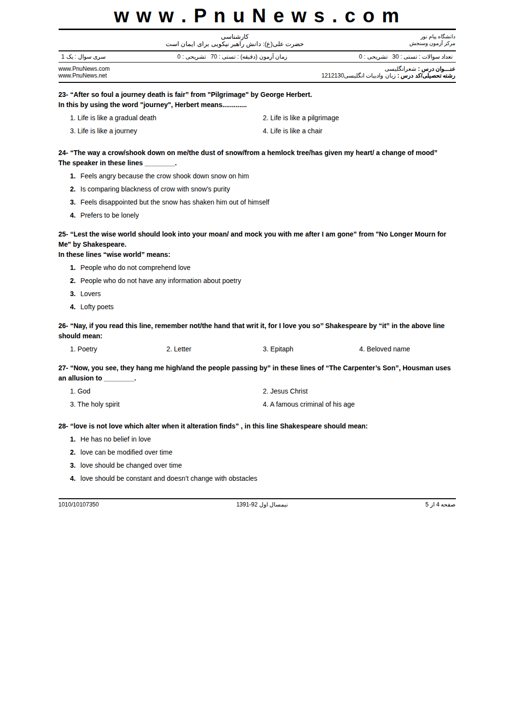w w w . P n u N e w s . c o m
کارشناسی
حضرت علی(ع): دانش راهبر نیکویی برای ایمان است
دانشگاه پیام نور
مرکز آزمون وسنجش
تعداد سوالات : تستی : 30 تشریحی : 0
زمان آزمون (دقیقه) : تستی : 70 تشریحی : 0
سری سوال : یک 1
www.PnuNews.com
www.PnuNews.net
عنـــوان درس : شعرانگلیسی
رشته تحصیلی/کد درس : زبان وادبیات انگلیسی1212130
23- “After so foul a journey death is fair” from "Pilgrimage" by George Herbert.
In this by using the word "journey", Herbert means.............
1. Life is like a gradual death 2. Life is like a pilgrimage 3. Life is like a journey 4. Life is like a chair
24- “The way a crow/shook down on me/the dust of snow/from a hemlock tree/has given my heart/ a change of mood”
The speaker in these lines ________.
1. Feels angry because the crow shook down snow on him
2. Is comparing blackness of crow with snow’s purity
3. Feels disappointed but the snow has shaken him out of himself
4. Prefers to be lonely
25- “Lest the wise world should look into your moan/ and mock you with me after I am gone” from "No Longer Mourn for Me" by Shakespeare.
In these lines “wise world” means:
1. People who do not comprehend love
2. People who do not have any information about poetry
3. Lovers
4. Lofty poets
26- “Nay, if you read this line, remember not/the hand that writ it, for I love you so’’ Shakespeare by “it” in the above line should mean:
1. Poetry 2. Letter 3. Epitaph 4. Beloved name
27- “Now, you see, they hang me high/and the people passing by” in these lines of “The Carpenter’s Son”, Housman uses an allusion to ________.
1. God 2. Jesus Christ 3. The holy spirit 4. A famous criminal of his age
28- “love is not love which alter when it alteration finds” , in this line Shakespeare should mean:
1. He has no belief in love
2. love can be modified over time
3. love should be changed over time
4. love should be constant and doesn’t change with obstacles
صفحه 4 از 5
نیمسال اول 92-1391
1010/10107350